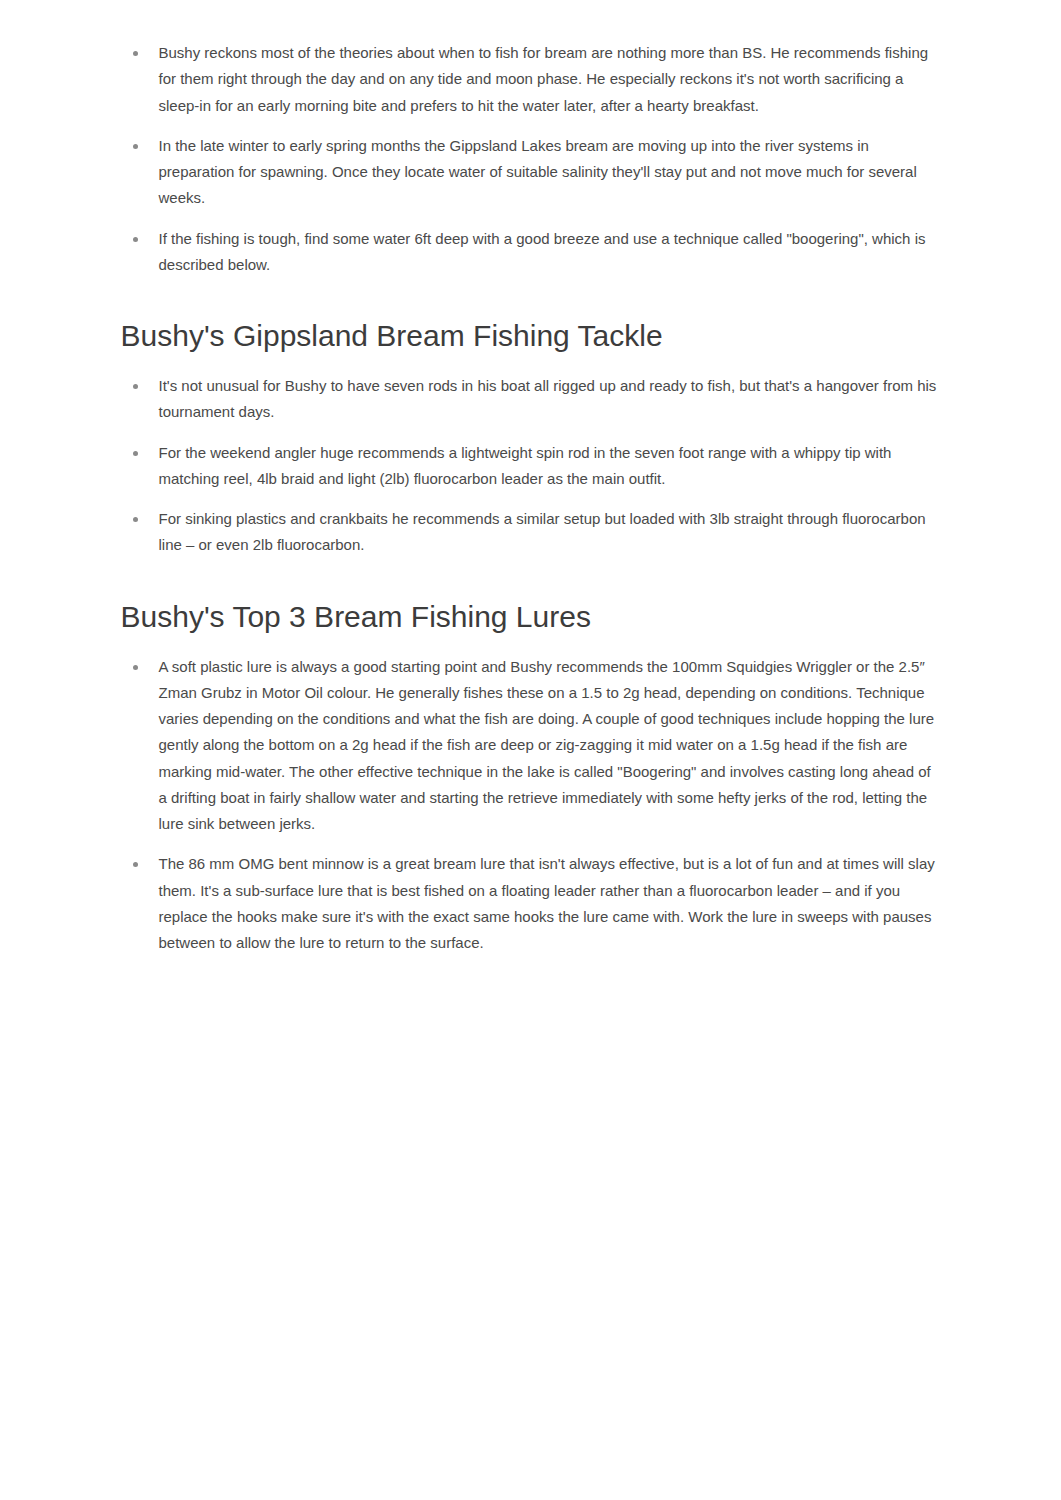Bushy reckons most of the theories about when to fish for bream are nothing more than BS. He recommends fishing for them right through the day and on any tide and moon phase. He especially reckons it's not worth sacrificing a sleep-in for an early morning bite and prefers to hit the water later, after a hearty breakfast.
In the late winter to early spring months the Gippsland Lakes bream are moving up into the river systems in preparation for spawning. Once they locate water of suitable salinity they'll stay put and not move much for several weeks.
If the fishing is tough, find some water 6ft deep with a good breeze and use a technique called "boogering", which is described below.
Bushy's Gippsland Bream Fishing Tackle
It's not unusual for Bushy to have seven rods in his boat all rigged up and ready to fish, but that's a hangover from his tournament days.
For the weekend angler huge recommends a lightweight spin rod in the seven foot range with a whippy tip with matching reel, 4lb braid and light (2lb) fluorocarbon leader as the main outfit.
For sinking plastics and crankbaits he recommends a similar setup but loaded with 3lb straight through fluorocarbon line – or even 2lb fluorocarbon.
Bushy's Top 3 Bream Fishing Lures
A soft plastic lure is always a good starting point and Bushy recommends the 100mm Squidgies Wriggler or the 2.5″ Zman Grubz in Motor Oil colour. He generally fishes these on a 1.5 to 2g head, depending on conditions. Technique varies depending on the conditions and what the fish are doing. A couple of good techniques include hopping the lure gently along the bottom on a 2g head if the fish are deep or zig-zagging it mid water on a 1.5g head if the fish are marking mid-water. The other effective technique in the lake is called "Boogering" and involves casting long ahead of a drifting boat in fairly shallow water and starting the retrieve immediately with some hefty jerks of the rod, letting the lure sink between jerks.
The 86 mm OMG bent minnow is a great bream lure that isn't always effective, but is a lot of fun and at times will slay them. It's a sub-surface lure that is best fished on a floating leader rather than a fluorocarbon leader – and if you replace the hooks make sure it's with the exact same hooks the lure came with. Work the lure in sweeps with pauses between to allow the lure to return to the surface.